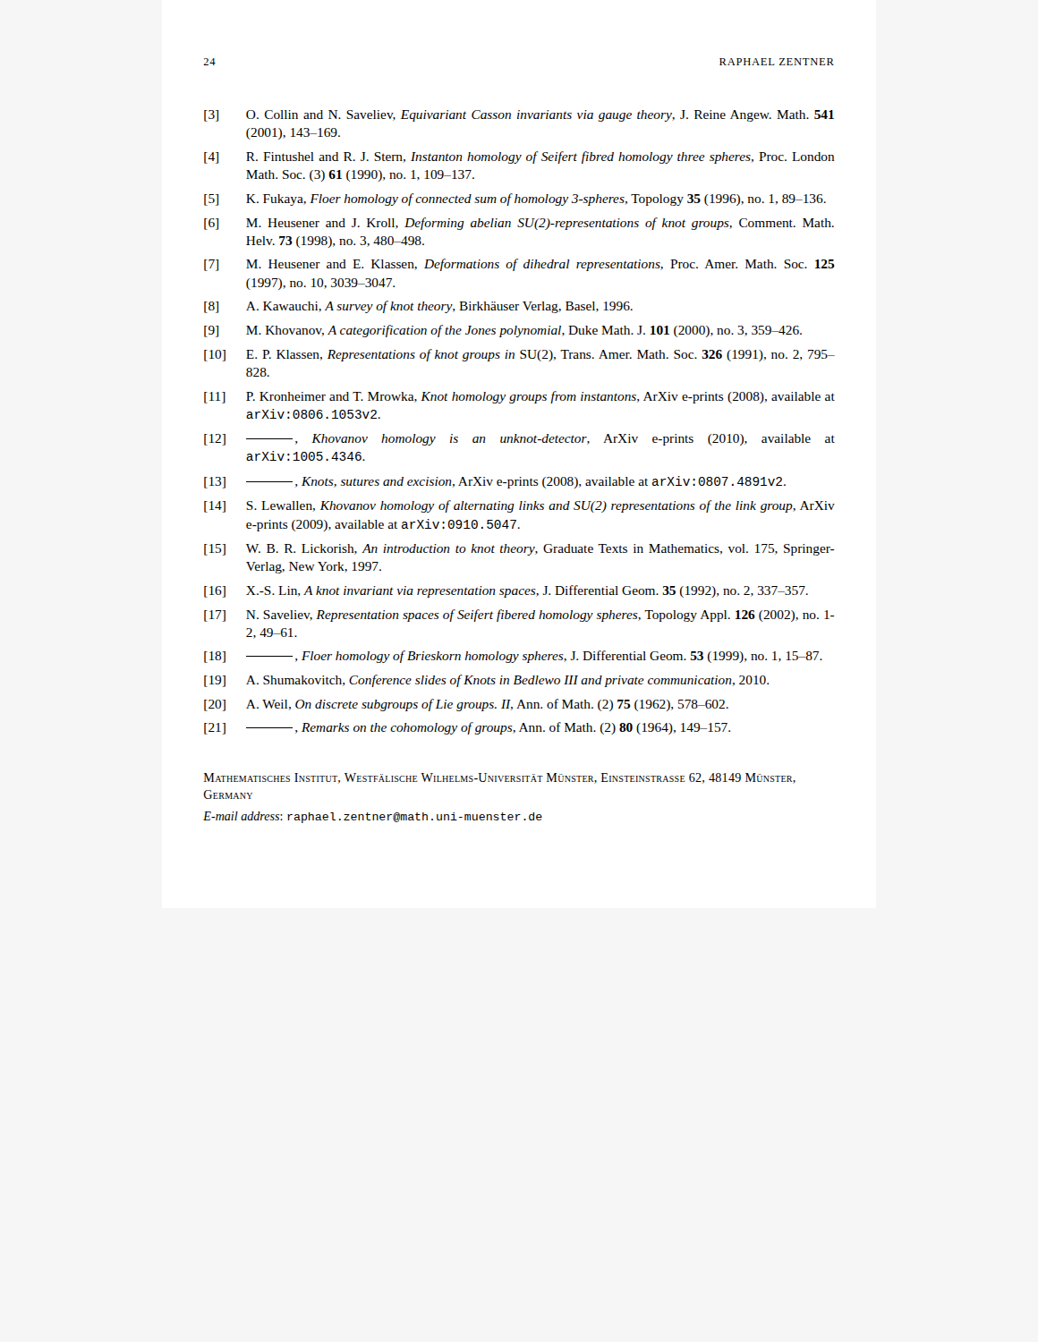24 Raphael Zentner
[3] O. Collin and N. Saveliev, Equivariant Casson invariants via gauge theory, J. Reine Angew. Math. 541 (2001), 143–169.
[4] R. Fintushel and R. J. Stern, Instanton homology of Seifert fibred homology three spheres, Proc. London Math. Soc. (3) 61 (1990), no. 1, 109–137.
[5] K. Fukaya, Floer homology of connected sum of homology 3-spheres, Topology 35 (1996), no. 1, 89–136.
[6] M. Heusener and J. Kroll, Deforming abelian SU(2)-representations of knot groups, Comment. Math. Helv. 73 (1998), no. 3, 480–498.
[7] M. Heusener and E. Klassen, Deformations of dihedral representations, Proc. Amer. Math. Soc. 125 (1997), no. 10, 3039–3047.
[8] A. Kawauchi, A survey of knot theory, Birkhäuser Verlag, Basel, 1996.
[9] M. Khovanov, A categorification of the Jones polynomial, Duke Math. J. 101 (2000), no. 3, 359–426.
[10] E. P. Klassen, Representations of knot groups in SU(2), Trans. Amer. Math. Soc. 326 (1991), no. 2, 795–828.
[11] P. Kronheimer and T. Mrowka, Knot homology groups from instantons, ArXiv e-prints (2008), available at arXiv:0806.1053v2.
[12] , Khovanov homology is an unknot-detector, ArXiv e-prints (2010), available at arXiv:1005.4346.
[13] , Knots, sutures and excision, ArXiv e-prints (2008), available at arXiv:0807.4891v2.
[14] S. Lewallen, Khovanov homology of alternating links and SU(2) representations of the link group, ArXiv e-prints (2009), available at arXiv:0910.5047.
[15] W. B. R. Lickorish, An introduction to knot theory, Graduate Texts in Mathematics, vol. 175, Springer-Verlag, New York, 1997.
[16] X.-S. Lin, A knot invariant via representation spaces, J. Differential Geom. 35 (1992), no. 2, 337–357.
[17] N. Saveliev, Representation spaces of Seifert fibered homology spheres, Topology Appl. 126 (2002), no. 1-2, 49–61.
[18] , Floer homology of Brieskorn homology spheres, J. Differential Geom. 53 (1999), no. 1, 15–87.
[19] A. Shumakovitch, Conference slides of Knots in Bedlewo III and private communication, 2010.
[20] A. Weil, On discrete subgroups of Lie groups. II, Ann. of Math. (2) 75 (1962), 578–602.
[21] , Remarks on the cohomology of groups, Ann. of Math. (2) 80 (1964), 149–157.
Mathematisches Institut, Westfälische Wilhelms-Universität Münster, Einsteinstrasse 62, 48149 Münster, Germany
E-mail address: raphael.zentner@math.uni-muenster.de